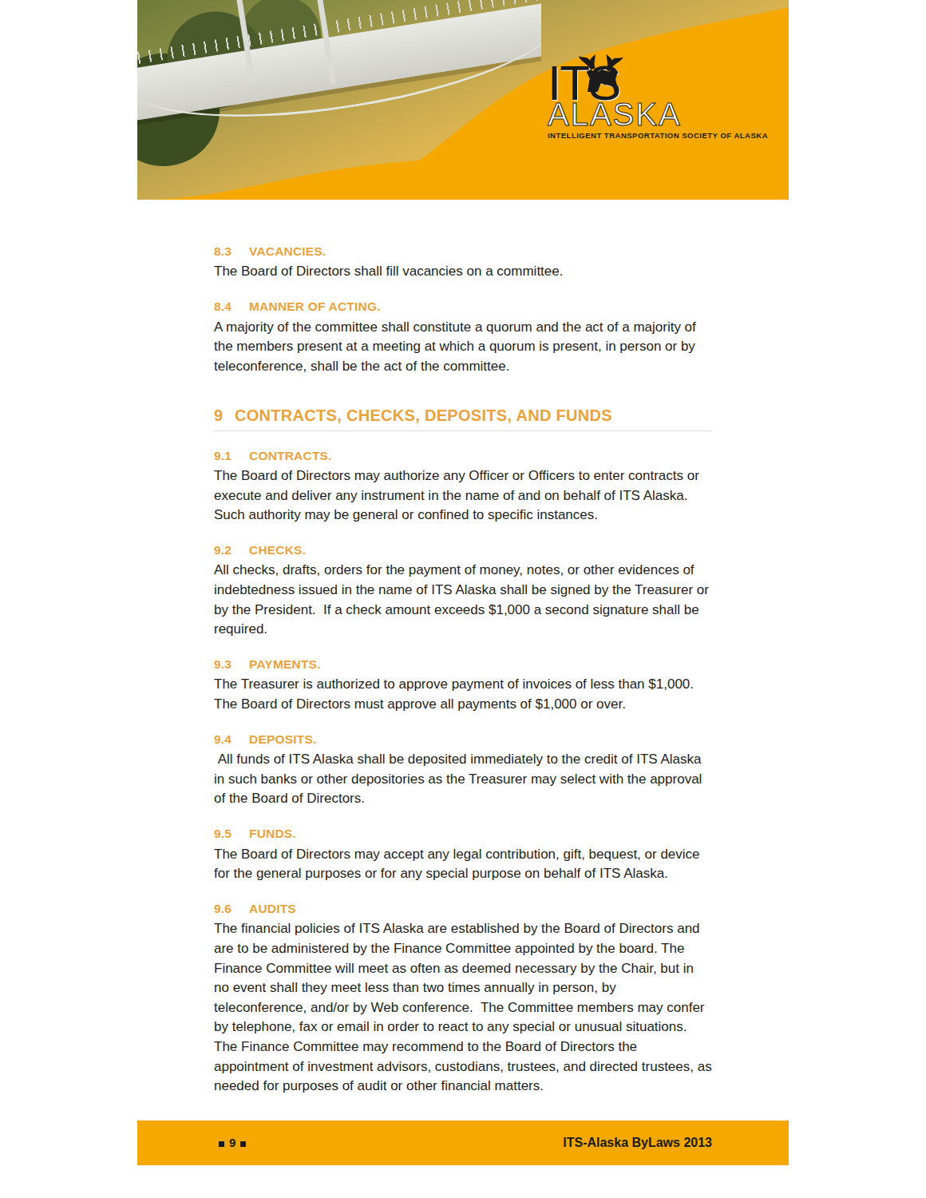ITS
ALASKA
INTELLIGENT TRANSPORTATION SOCIETY OF ALASKA
8.3 VACANCIES.
The Board of Directors shall fill vacancies on a committee.
8.4 MANNER OF ACTING.
A majority of the committee shall constitute a quorum and the act of a majority of the members present at a meeting at which a quorum is present, in person or by teleconference, shall be the act of the committee.
9 CONTRACTS, CHECKS, DEPOSITS, AND FUNDS
9.1 CONTRACTS.
The Board of Directors may authorize any Officer or Officers to enter contracts or execute and deliver any instrument in the name of and on behalf of ITS Alaska. Such authority may be general or confined to specific instances.
9.2 CHECKS.
All checks, drafts, orders for the payment of money, notes, or other evidences of indebtedness issued in the name of ITS Alaska shall be signed by the Treasurer or by the President. If a check amount exceeds $1,000 a second signature shall be required.
9.3 PAYMENTS.
The Treasurer is authorized to approve payment of invoices of less than $1,000. The Board of Directors must approve all payments of $1,000 or over.
9.4 DEPOSITS.
All funds of ITS Alaska shall be deposited immediately to the credit of ITS Alaska in such banks or other depositories as the Treasurer may select with the approval of the Board of Directors.
9.5 FUNDS.
The Board of Directors may accept any legal contribution, gift, bequest, or device for the general purposes or for any special purpose on behalf of ITS Alaska.
9.6 AUDITS
The financial policies of ITS Alaska are established by the Board of Directors and are to be administered by the Finance Committee appointed by the board. The Finance Committee will meet as often as deemed necessary by the Chair, but in no event shall they meet less than two times annually in person, by teleconference, and/or by Web conference. The Committee members may confer by telephone, fax or email in order to react to any special or unusual situations. The Finance Committee may recommend to the Board of Directors the appointment of investment advisors, custodians, trustees, and directed trustees, as needed for purposes of audit or other financial matters.
9
ITS-Alaska ByLaws 2013